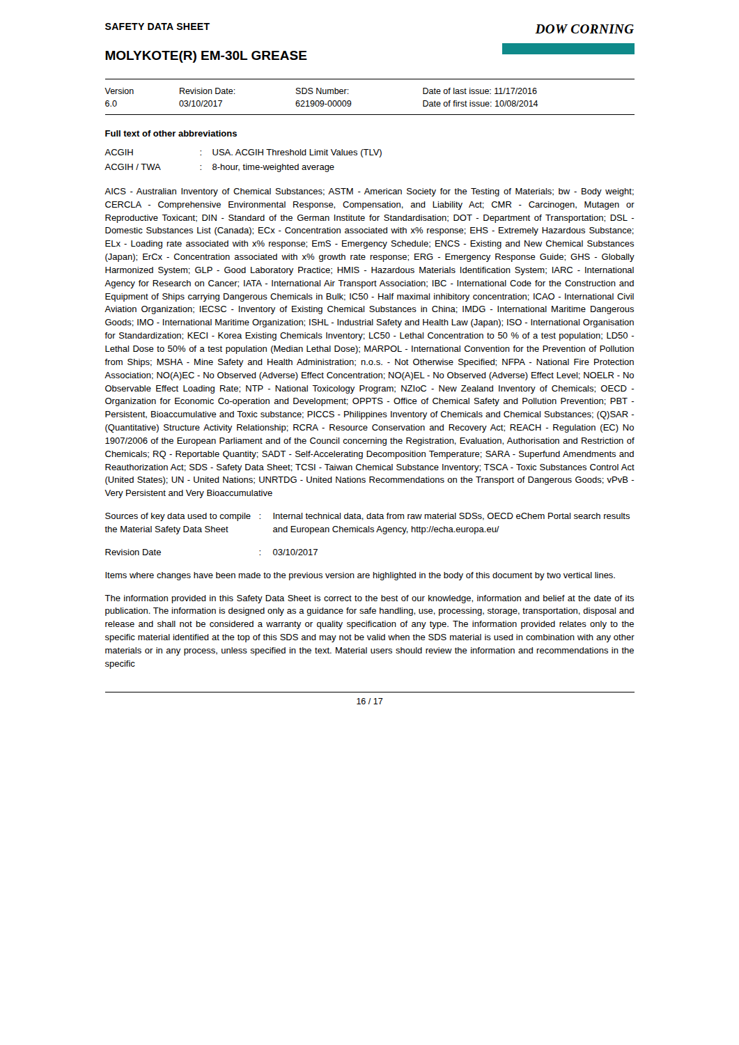SAFETY DATA SHEET
DOW CORNING
MOLYKOTE(R) EM-30L GREASE
| Version 6.0 | Revision Date: 03/10/2017 | SDS Number: 621909-00009 | Date of last issue: 11/17/2016 Date of first issue: 10/08/2014 |
Full text of other abbreviations
| ACGIH | : | USA. ACGIH Threshold Limit Values (TLV) |
| ACGIH / TWA | : | 8-hour, time-weighted average |
AICS - Australian Inventory of Chemical Substances; ASTM - American Society for the Testing of Materials; bw - Body weight; CERCLA - Comprehensive Environmental Response, Compensation, and Liability Act; CMR - Carcinogen, Mutagen or Reproductive Toxicant; DIN - Standard of the German Institute for Standardisation; DOT - Department of Transportation; DSL - Domestic Substances List (Canada); ECx - Concentration associated with x% response; EHS - Extremely Hazardous Substance; ELx - Loading rate associated with x% response; EmS - Emergency Schedule; ENCS - Existing and New Chemical Substances (Japan); ErCx - Concentration associated with x% growth rate response; ERG - Emergency Response Guide; GHS - Globally Harmonized System; GLP - Good Laboratory Practice; HMIS - Hazardous Materials Identification System; IARC - International Agency for Research on Cancer; IATA - International Air Transport Association; IBC - International Code for the Construction and Equipment of Ships carrying Dangerous Chemicals in Bulk; IC50 - Half maximal inhibitory concentration; ICAO - International Civil Aviation Organization; IECSC - Inventory of Existing Chemical Substances in China; IMDG - International Maritime Dangerous Goods; IMO - International Maritime Organization; ISHL - Industrial Safety and Health Law (Japan); ISO - International Organisation for Standardization; KECI - Korea Existing Chemicals Inventory; LC50 - Lethal Concentration to 50 % of a test population; LD50 - Lethal Dose to 50% of a test population (Median Lethal Dose); MARPOL - International Convention for the Prevention of Pollution from Ships; MSHA - Mine Safety and Health Administration; n.o.s. - Not Otherwise Specified; NFPA - National Fire Protection Association; NO(A)EC - No Observed (Adverse) Effect Concentration; NO(A)EL - No Observed (Adverse) Effect Level; NOELR - No Observable Effect Loading Rate; NTP - National Toxicology Program; NZIoC - New Zealand Inventory of Chemicals; OECD - Organization for Economic Co-operation and Development; OPPTS - Office of Chemical Safety and Pollution Prevention; PBT - Persistent, Bioaccumulative and Toxic substance; PICCS - Philippines Inventory of Chemicals and Chemical Substances; (Q)SAR - (Quantitative) Structure Activity Relationship; RCRA - Resource Conservation and Recovery Act; REACH - Regulation (EC) No 1907/2006 of the European Parliament and of the Council concerning the Registration, Evaluation, Authorisation and Restriction of Chemicals; RQ - Reportable Quantity; SADT - Self-Accelerating Decomposition Temperature; SARA - Superfund Amendments and Reauthorization Act; SDS - Safety Data Sheet; TCSI - Taiwan Chemical Substance Inventory; TSCA - Toxic Substances Control Act (United States); UN - United Nations; UNRTDG - United Nations Recommendations on the Transport of Dangerous Goods; vPvB - Very Persistent and Very Bioaccumulative
| Sources of key data used to compile the Material Safety Data Sheet | : | Internal technical data, data from raw material SDSs, OECD eChem Portal search results and European Chemicals Agency, http://echa.europa.eu/ |
| Revision Date | : | 03/10/2017 |
Items where changes have been made to the previous version are highlighted in the body of this document by two vertical lines.
The information provided in this Safety Data Sheet is correct to the best of our knowledge, information and belief at the date of its publication. The information is designed only as a guidance for safe handling, use, processing, storage, transportation, disposal and release and shall not be considered a warranty or quality specification of any type. The information provided relates only to the specific material identified at the top of this SDS and may not be valid when the SDS material is used in combination with any other materials or in any process, unless specified in the text. Material users should review the information and recommendations in the specific
16 / 17